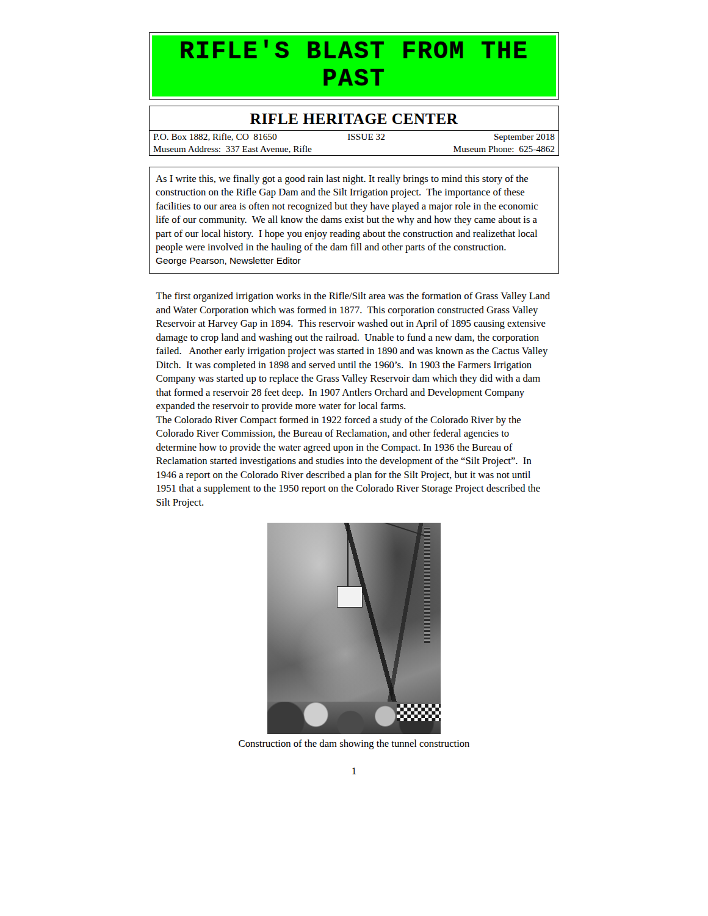Rifle's Blast From The Past
RIFLE HERITAGE CENTER
| P.O. Box 1882, Rifle, CO 81650 | ISSUE 32 | September 2018 |
| Museum Address: 337 East Avenue, Rifle | | Museum Phone: 625-4862 |
As I write this, we finally got a good rain last night. It really brings to mind this story of the construction on the Rifle Gap Dam and the Silt Irrigation project. The importance of these facilities to our area is often not recognized but they have played a major role in the economic life of our community. We all know the dams exist but the why and how they came about is a part of our local history. I hope you enjoy reading about the construction and realizethat local people were involved in the hauling of the dam fill and other parts of the construction.
George Pearson, Newsletter Editor
The first organized irrigation works in the Rifle/Silt area was the formation of Grass Valley Land and Water Corporation which was formed in 1877. This corporation constructed Grass Valley Reservoir at Harvey Gap in 1894. This reservoir washed out in April of 1895 causing extensive damage to crop land and washing out the railroad. Unable to fund a new dam, the corporation failed. Another early irrigation project was started in 1890 and was known as the Cactus Valley Ditch. It was completed in 1898 and served until the 1960’s. In 1903 the Farmers Irrigation Company was started up to replace the Grass Valley Reservoir dam which they did with a dam that formed a reservoir 28 feet deep. In 1907 Antlers Orchard and Development Company expanded the reservoir to provide more water for local farms.
The Colorado River Compact formed in 1922 forced a study of the Colorado River by the Colorado River Commission, the Bureau of Reclamation, and other federal agencies to determine how to provide the water agreed upon in the Compact. In 1936 the Bureau of Reclamation started investigations and studies into the development of the “Silt Project”. In 1946 a report on the Colorado River described a plan for the Silt Project, but it was not until 1951 that a supplement to the 1950 report on the Colorado River Storage Project described the Silt Project.
Construction of the dam showing the tunnel construction
1